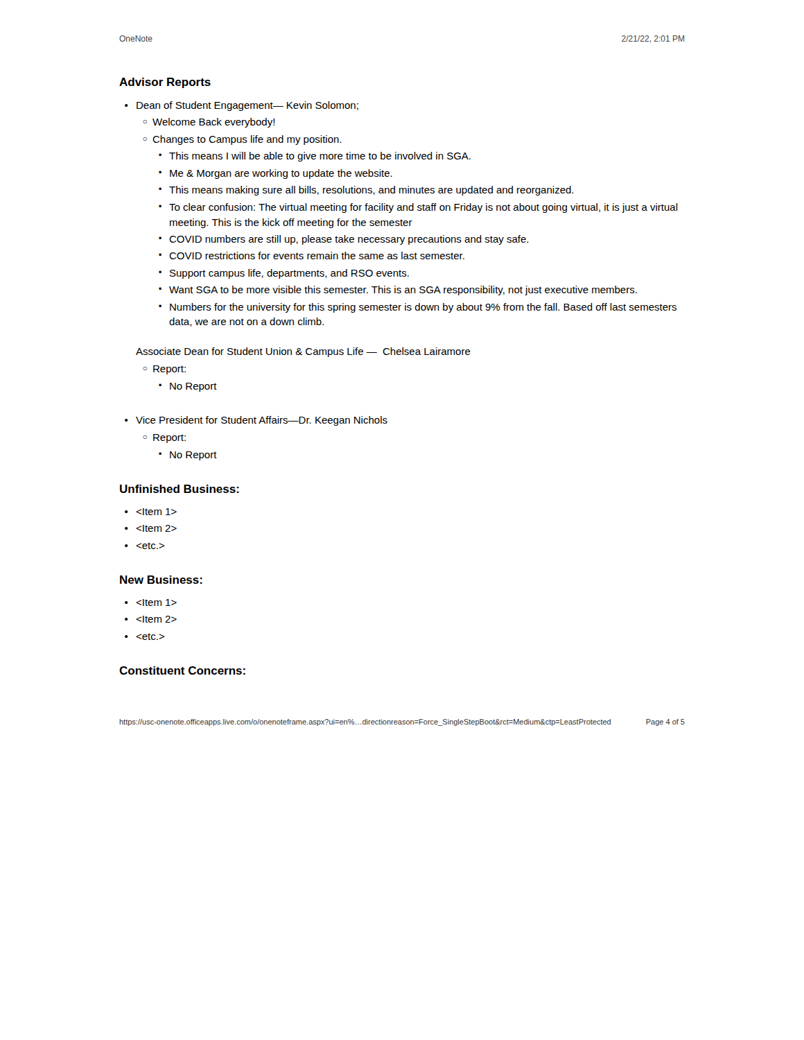OneNote 2/21/22, 2:01 PM
Advisor Reports
Dean of Student Engagement— Kevin Solomon;
Welcome Back everybody!
Changes to Campus life and my position.
This means I will be able to give more time to be involved in SGA.
Me & Morgan are working to update the website.
This means making sure all bills, resolutions, and minutes are updated and reorganized.
To clear confusion: The virtual meeting for facility and staff on Friday is not about going virtual, it is just a virtual meeting. This is the kick off meeting for the semester
COVID numbers are still up, please take necessary precautions and stay safe.
COVID restrictions for events remain the same as last semester.
Support campus life, departments, and RSO events.
Want SGA to be more visible this semester. This is an SGA responsibility, not just executive members.
Numbers for the university for this spring semester is down by about 9% from the fall. Based off last semesters data, we are not on a down climb.
Associate Dean for Student Union & Campus Life — Chelsea Lairamore
Report:
No Report
Vice President for Student Affairs—Dr. Keegan Nichols
Report:
No Report
Unfinished Business:
<Item 1>
<Item 2>
<etc.>
New Business:
<Item 1>
<Item 2>
<etc.>
Constituent Concerns:
https://usc-onenote.officeapps.live.com/o/onenoteframe.aspx?ui=en%…directionreason=Force_SingleStepBoot&rct=Medium&ctp=LeastProtected Page 4 of 5